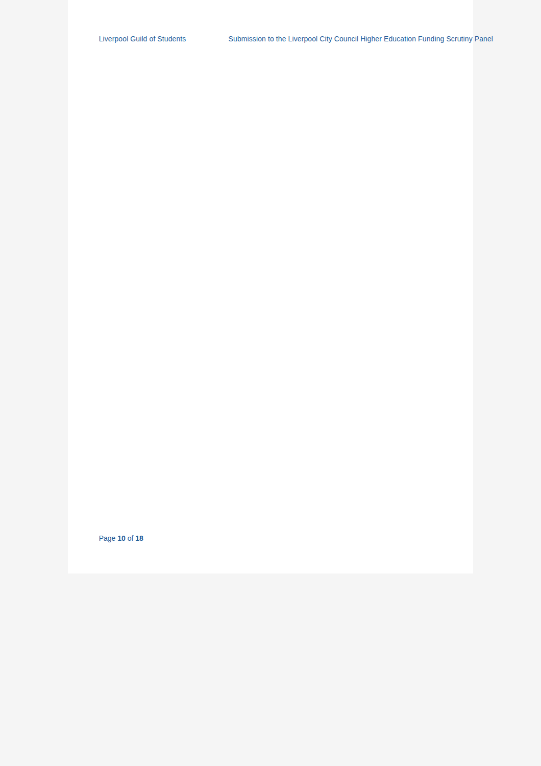Liverpool Guild of Students Submission to the Liverpool City Council Higher Education Funding Scrutiny Panel
Page 10 of 18